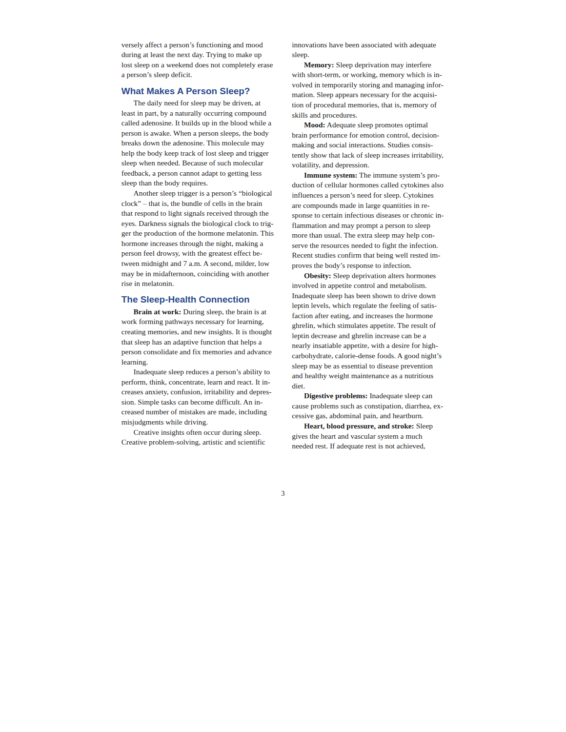versely affect a person’s functioning and mood during at least the next day. Trying to make up lost sleep on a weekend does not completely erase a person’s sleep deficit.
What Makes A Person Sleep?
The daily need for sleep may be driven, at least in part, by a naturally occurring compound called adenosine. It builds up in the blood while a person is awake. When a person sleeps, the body breaks down the adenosine. This molecule may help the body keep track of lost sleep and trigger sleep when needed. Because of such molecular feedback, a person cannot adapt to getting less sleep than the body requires.
Another sleep trigger is a person’s “biological clock” – that is, the bundle of cells in the brain that respond to light signals received through the eyes. Darkness signals the biological clock to trigger the production of the hormone melatonin. This hormone increases through the night, making a person feel drowsy, with the greatest effect between midnight and 7 a.m. A second, milder, low may be in midafternoon, coinciding with another rise in melatonin.
The Sleep-Health Connection
Brain at work: During sleep, the brain is at work forming pathways necessary for learning, creating memories, and new insights. It is thought that sleep has an adaptive function that helps a person consolidate and fix memories and advance learning.
Inadequate sleep reduces a person’s ability to perform, think, concentrate, learn and react. It increases anxiety, confusion, irritability and depression. Simple tasks can become difficult. An increased number of mistakes are made, including misjudgments while driving.
Creative insights often occur during sleep. Creative problem-solving, artistic and scientific innovations have been associated with adequate sleep.
Memory: Sleep deprivation may interfere with short-term, or working, memory which is involved in temporarily storing and managing information. Sleep appears necessary for the acquisition of procedural memories, that is, memory of skills and procedures.
Mood: Adequate sleep promotes optimal brain performance for emotion control, decision-making and social interactions. Studies consistently show that lack of sleep increases irritability, volatility, and depression.
Immune system: The immune system’s production of cellular hormones called cytokines also influences a person’s need for sleep. Cytokines are compounds made in large quantities in response to certain infectious diseases or chronic inflammation and may prompt a person to sleep more than usual. The extra sleep may help conserve the resources needed to fight the infection. Recent studies confirm that being well rested improves the body’s response to infection.
Obesity: Sleep deprivation alters hormones involved in appetite control and metabolism. Inadequate sleep has been shown to drive down leptin levels, which regulate the feeling of satisfaction after eating, and increases the hormone ghrelin, which stimulates appetite. The result of leptin decrease and ghrelin increase can be a nearly insatiable appetite, with a desire for high-carbohydrate, calorie-dense foods. A good night’s sleep may be as essential to disease prevention and healthy weight maintenance as a nutritious diet.
Digestive problems: Inadequate sleep can cause problems such as constipation, diarrhea, excessive gas, abdominal pain, and heartburn.
Heart, blood pressure, and stroke: Sleep gives the heart and vascular system a much needed rest. If adequate rest is not achieved,
3